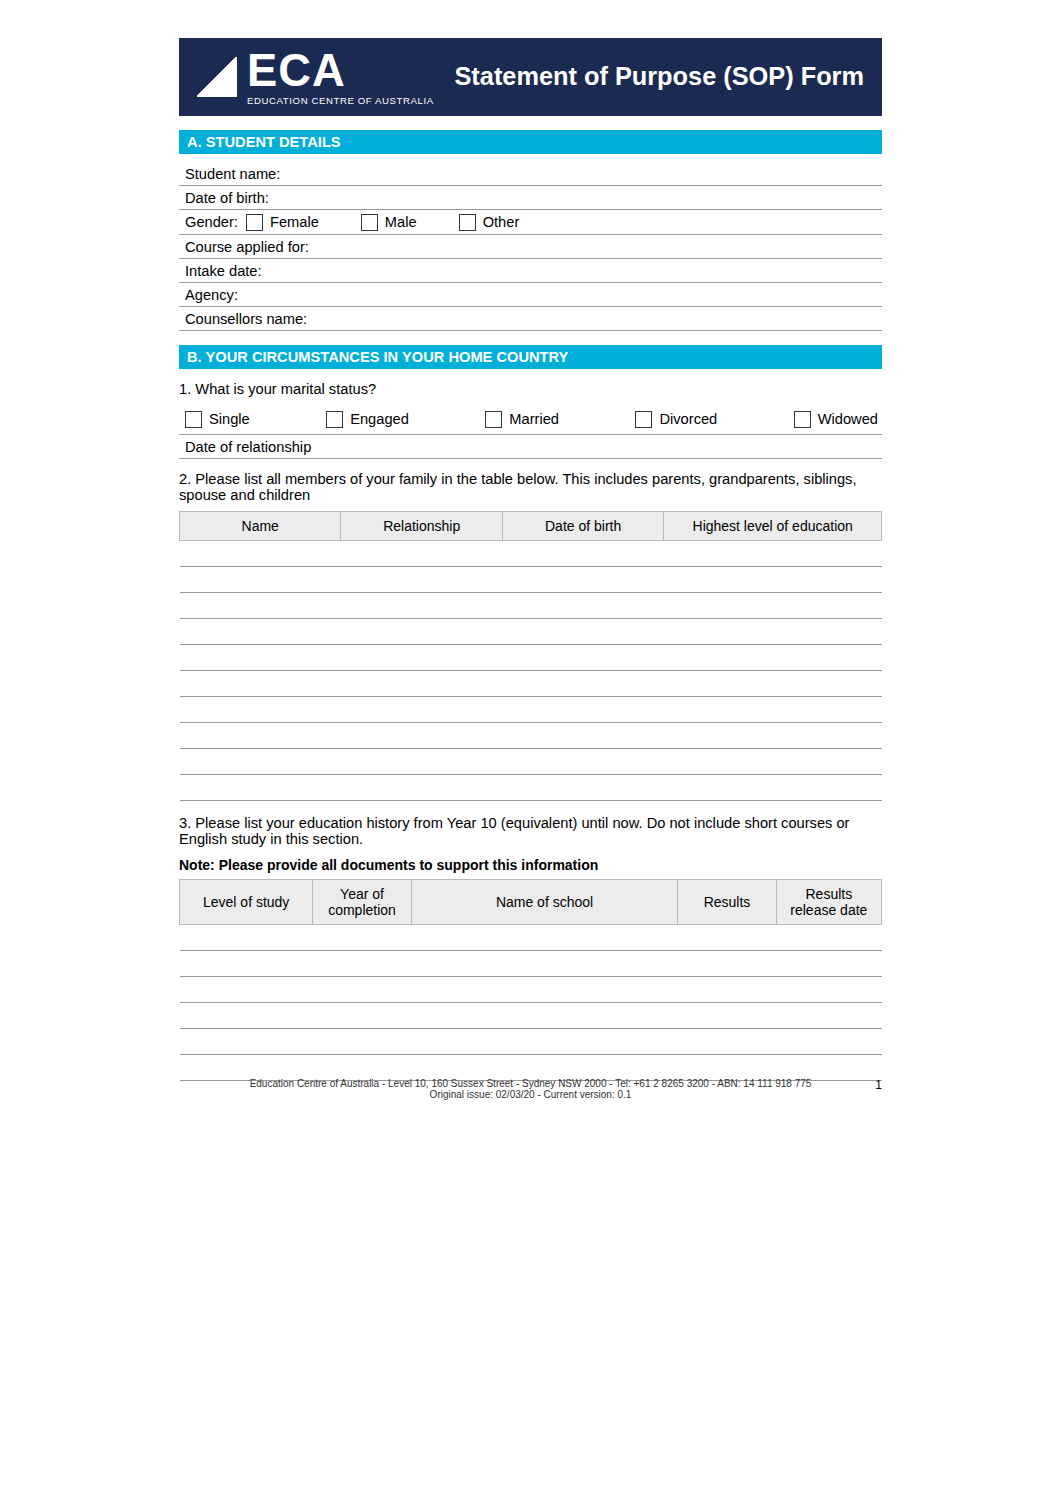ECA
EDUCATION CENTRE OF AUSTRALIA
Statement of Purpose (SOP) Form
A. STUDENT DETAILS
Student name:
Date of birth:
Gender: Female Male Other
Course applied for:
Intake date:
Agency:
Counsellors name:
B. YOUR CIRCUMSTANCES IN YOUR HOME COUNTRY
1. What is your marital status?
Single Engaged Married Divorced Widowed
Date of relationship
2. Please list all members of your family in the table below. This includes parents, grandparents, siblings, spouse and children
| Name | Relationship | Date of birth | Highest level of education |
| --- | --- | --- | --- |
3. Please list your education history from Year 10 (equivalent) until now. Do not include short courses or English study in this section.
Note: Please provide all documents to support this information
| Level of study | Year of completion | Name of school | Results | Results release date |
| --- | --- | --- | --- | --- |
Education Centre of Australia - Level 10, 160 Sussex Street - Sydney NSW 2000 - Tel: +61 2 8265 3200 - ABN: 14 111 918 775
Original issue: 02/03/20 - Current version: 0.1 1